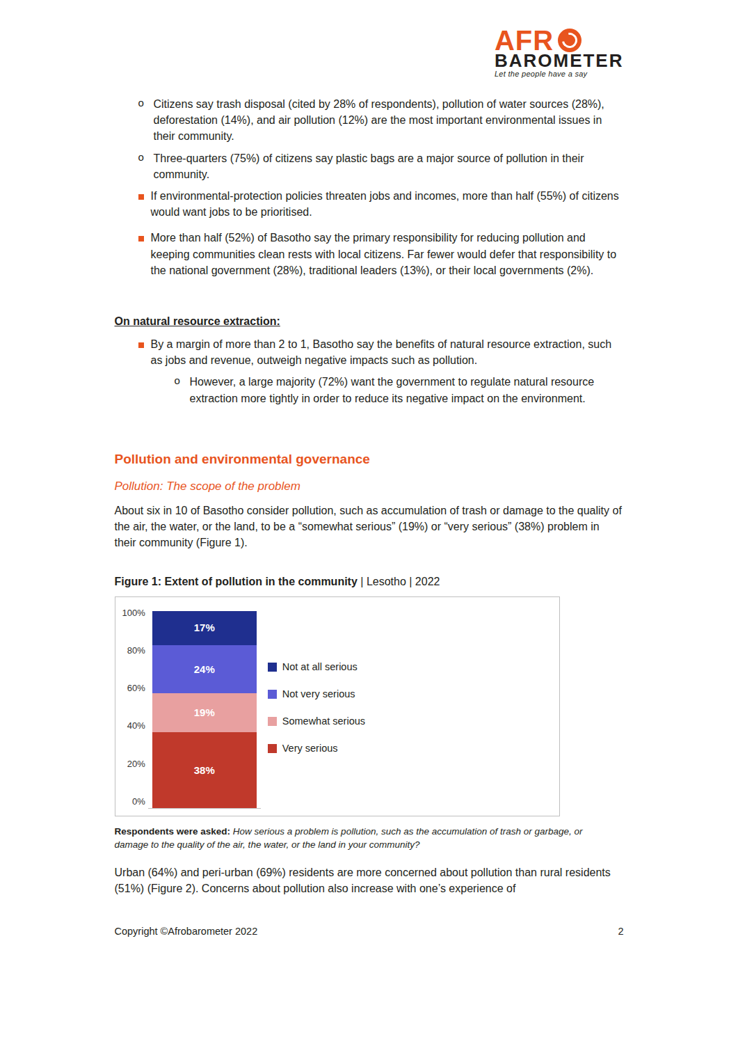AFR
BAROMETER
Let the people have a say
Citizens say trash disposal (cited by 28% of respondents), pollution of water sources (28%), deforestation (14%), and air pollution (12%) are the most important environmental issues in their community.
Three-quarters (75%) of citizens say plastic bags are a major source of pollution in their community.
If environmental-protection policies threaten jobs and incomes, more than half (55%) of citizens would want jobs to be prioritised.
More than half (52%) of Basotho say the primary responsibility for reducing pollution and keeping communities clean rests with local citizens. Far fewer would defer that responsibility to the national government (28%), traditional leaders (13%), or their local governments (2%).
On natural resource extraction:
By a margin of more than 2 to 1, Basotho say the benefits of natural resource extraction, such as jobs and revenue, outweigh negative impacts such as pollution.
However, a large majority (72%) want the government to regulate natural resource extraction more tightly in order to reduce its negative impact on the environment.
Pollution and environmental governance
Pollution: The scope of the problem
About six in 10 of Basotho consider pollution, such as accumulation of trash or damage to the quality of the air, the water, or the land, to be a “somewhat serious” (19%) or “very serious” (38%) problem in their community (Figure 1).
Figure 1: Extent of pollution in the community | Lesotho | 2022
100% 80% 60% 40% 20% 0%
17%
24%
19%
38%
Not at all serious
Not very serious
Somewhat serious
Very serious
Respondents were asked: How serious a problem is pollution, such as the accumulation of trash or garbage, or damage to the quality of the air, the water, or the land in your community?
Urban (64%) and peri-urban (69%) residents are more concerned about pollution than rural residents (51%) (Figure 2). Concerns about pollution also increase with one’s experience of
Copyright ©Afrobarometer 2022 2